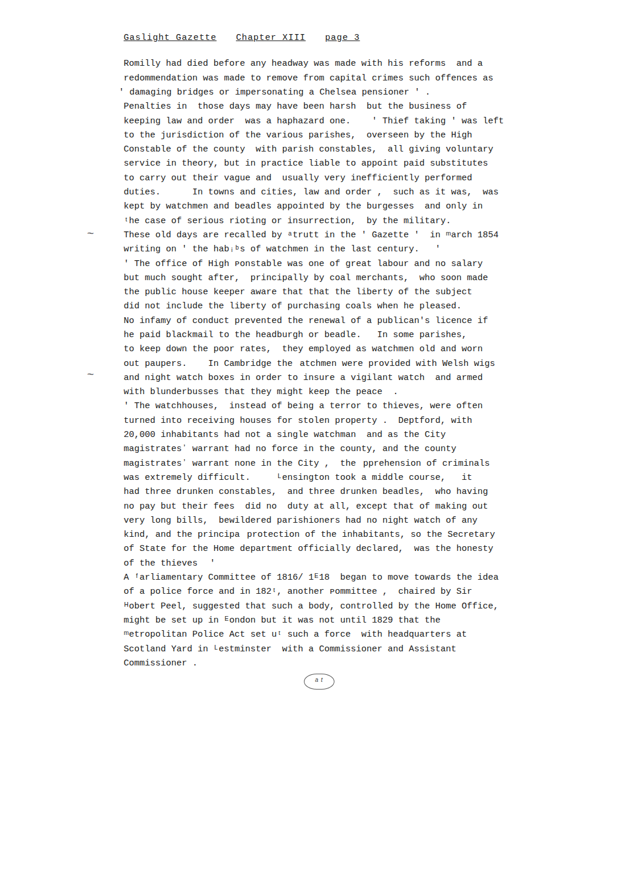Gaslight Gazette Chapter XIII page 3
~
~
Romilly had died before any headway was made with his reforms and a
redommendation was made to remove from capital crimes such offences as
' damaging bridges or impersonating a Chelsea pensioner ' .
Penalties in those days may have been harsh but the business of
keeping law and order was a haphazard one. ' Thief taking ' was left
to the jurisdiction of the various parishes, overseen by the High
Constable of the county with parish constables, all giving voluntary
service in theory, but in practice liable to appoint paid substitutes
to carry out their vague and usually very inefficiently performed
duties. In towns and cities, law and order , such as it was, was
kept by watchmen and beadles appointed by the burgesses and only in
ᵗhe case of serious rioting or insurrection, by the military.
These old days are recalled by ᵃtrutt in the ' Gazette ' in ᵐarch 1854
writing on ' the habᵢᵇs of watchmen in the last century. '
' The office of High ᴘonstable was one of great labour and no salary
but much sought after, principally by coal merchants, who soon made
the public house keeper aware that that the liberty of the subject
did not include the liberty of purchasing coals when he pleased.
No infamy of conduct prevented the renewal of a publican's licence if
he paid blackmail to the headburgh or beadle. In some parishes,
to keep down the poor rates, they employed as watchmen old and worn
out paupers. In Cambridge the  atchmen were provided with Welsh wigs
and night watch boxes in order to insure a vigilant watch and armed
with blunderbusses that they might keep the peace .
' The watchhouses, instead of being a terror to thieves, were often
turned into receiving houses for stolen property . Deptford, with
20,000 inhabitants had not a single watchman and as the City
magistratesʼ warrant had no force in the county, and the county
magistratesʼ warrant none in the City , the  pprehension of criminals
was extremely difficult. ᴸensington took a middle course, it
had three drunken constables, and three drunken beadles, who having
no pay but their fees did no duty at all, except that of making out
very long bills, bewildered parishioners had no night watch of any
kind, and the principa  protection of the inhabitants, so the Secretary
of State for the Home department officially declared, was the honesty
of the thieves   '
A ᶠarliamentary Committee of 1816/ 1ᴱ18 began to move towards the idea
of a police force and in 182ᵗ, another ᴘommittee , chaired by Sir
ᴴobert Peel, suggested that such a body, controlled by the Home Office,
might be set up in ᴱondon but it was not until 1829 that the
ᵐetropolitan Police Act set uᵗ such a force with headquarters at
Scotland Yard in ᴸestminster with a Commissioner and Assistant
Commissioner .
 ᵃᵗ